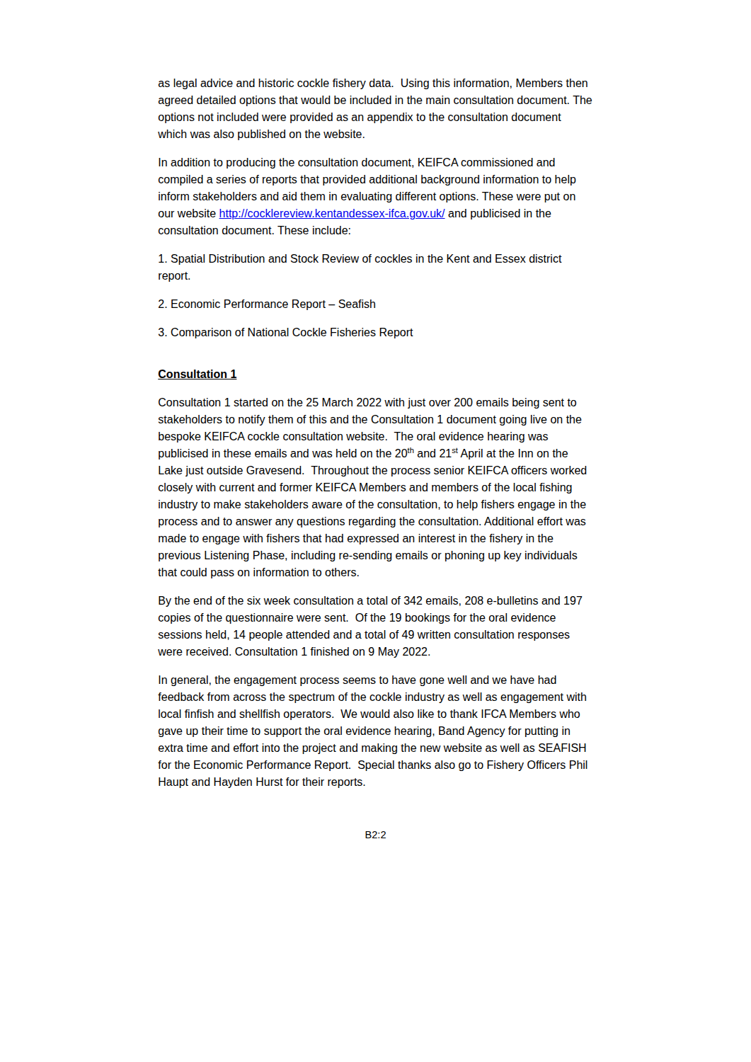as legal advice and historic cockle fishery data. Using this information, Members then agreed detailed options that would be included in the main consultation document. The options not included were provided as an appendix to the consultation document which was also published on the website.
In addition to producing the consultation document, KEIFCA commissioned and compiled a series of reports that provided additional background information to help inform stakeholders and aid them in evaluating different options. These were put on our website http://cocklereview.kentandessex-ifca.gov.uk/ and publicised in the consultation document. These include:
1. Spatial Distribution and Stock Review of cockles in the Kent and Essex district report.
2. Economic Performance Report – Seafish
3. Comparison of National Cockle Fisheries Report
Consultation 1
Consultation 1 started on the 25 March 2022 with just over 200 emails being sent to stakeholders to notify them of this and the Consultation 1 document going live on the bespoke KEIFCA cockle consultation website. The oral evidence hearing was publicised in these emails and was held on the 20th and 21st April at the Inn on the Lake just outside Gravesend. Throughout the process senior KEIFCA officers worked closely with current and former KEIFCA Members and members of the local fishing industry to make stakeholders aware of the consultation, to help fishers engage in the process and to answer any questions regarding the consultation. Additional effort was made to engage with fishers that had expressed an interest in the fishery in the previous Listening Phase, including re-sending emails or phoning up key individuals that could pass on information to others.
By the end of the six week consultation a total of 342 emails, 208 e-bulletins and 197 copies of the questionnaire were sent. Of the 19 bookings for the oral evidence sessions held, 14 people attended and a total of 49 written consultation responses were received. Consultation 1 finished on 9 May 2022.
In general, the engagement process seems to have gone well and we have had feedback from across the spectrum of the cockle industry as well as engagement with local finfish and shellfish operators. We would also like to thank IFCA Members who gave up their time to support the oral evidence hearing, Band Agency for putting in extra time and effort into the project and making the new website as well as SEAFISH for the Economic Performance Report. Special thanks also go to Fishery Officers Phil Haupt and Hayden Hurst for their reports.
B2:2